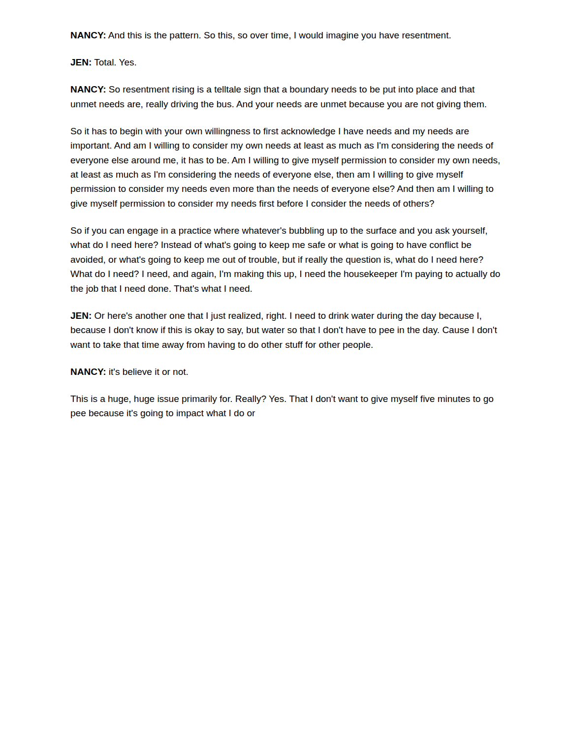NANCY: And this is the pattern. So this, so over time, I would imagine you have resentment.
JEN: Total. Yes.
NANCY: So resentment rising is a telltale sign that a boundary needs to be put into place and that unmet needs are, really driving the bus. And your needs are unmet because you are not giving them.
So it has to begin with your own willingness to first acknowledge I have needs and my needs are important. And am I willing to consider my own needs at least as much as I'm considering the needs of everyone else around me, it has to be. Am I willing to give myself permission to consider my own needs, at least as much as I'm considering the needs of everyone else, then am I willing to give myself permission to consider my needs even more than the needs of everyone else? And then am I willing to give myself permission to consider my needs first before I consider the needs of others?
So if you can engage in a practice where whatever's bubbling up to the surface and you ask yourself, what do I need here? Instead of what's going to keep me safe or what is going to have conflict be avoided, or what's going to keep me out of trouble, but if really the question is, what do I need here? What do I need? I need, and again, I'm making this up, I need the housekeeper I'm paying to actually do the job that I need done. That's what I need.
JEN: Or here's another one that I just realized, right. I need to drink water during the day because I, because I don't know if this is okay to say, but water so that I don't have to pee in the day. Cause I don't want to take that time away from having to do other stuff for other people.
NANCY: it's believe it or not.
This is a huge, huge issue primarily for. Really? Yes. That I don't want to give myself five minutes to go pee because it's going to impact what I do or